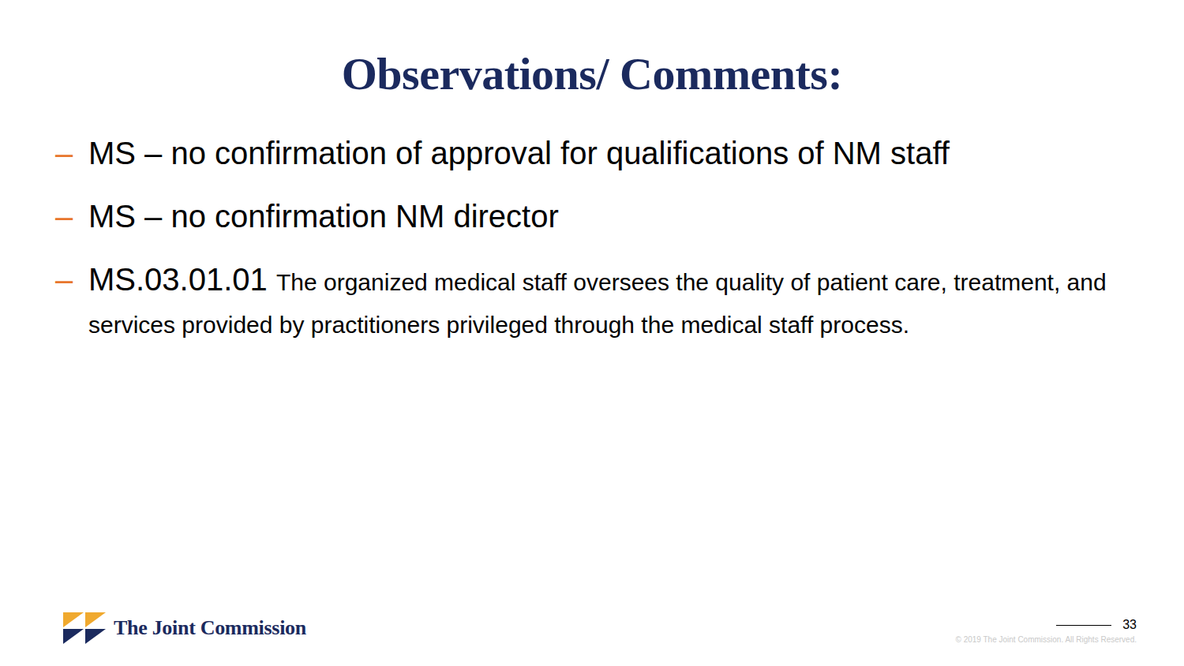Observations/ Comments:
MS – no confirmation of approval for qualifications of NM staff
MS – no confirmation NM director
MS.03.01.01 The organized medical staff oversees the quality of patient care, treatment, and services provided by practitioners privileged through the medical staff process.
The Joint Commission
33
© 2019 The Joint Commission. All Rights Reserved.